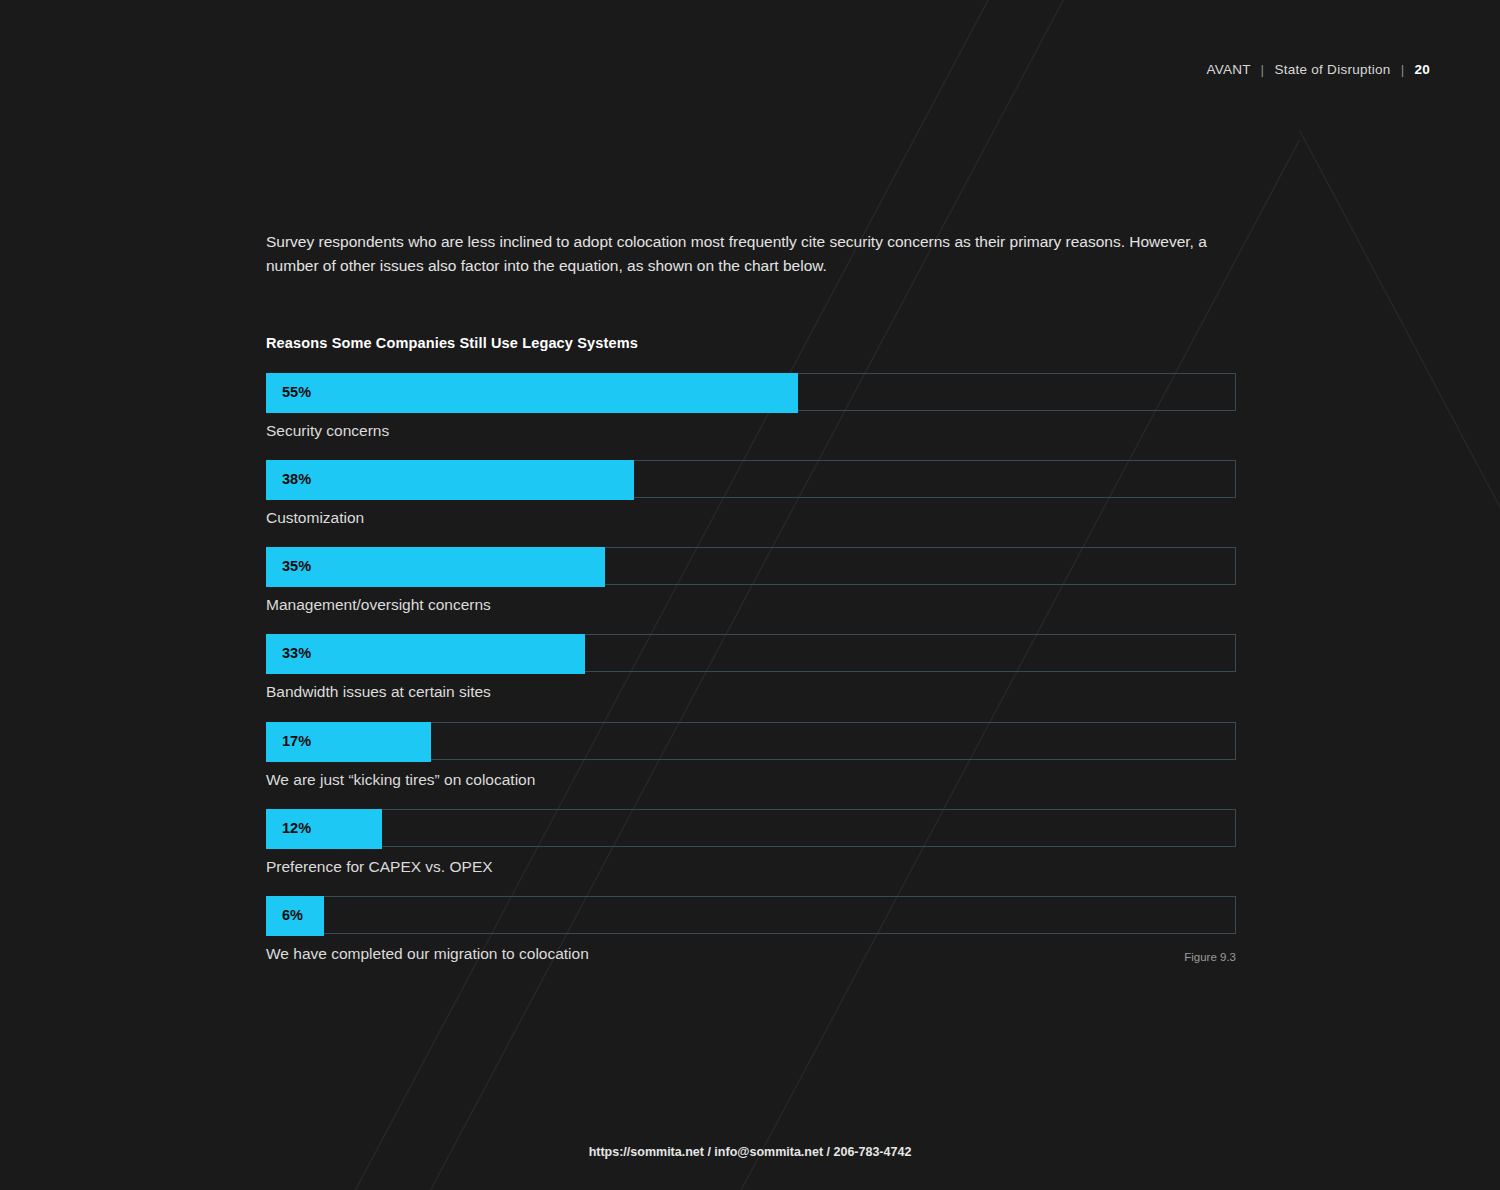AVANT | State of Disruption | 20
Survey respondents who are less inclined to adopt colocation most frequently cite security concerns as their primary reasons. However, a number of other issues also factor into the equation, as shown on the chart below.
Reasons Some Companies Still Use Legacy Systems
55%
Security concerns
38%
Customization
35%
Management/oversight concerns
33%
Bandwidth issues at certain sites
17%
We are just “kicking tires” on colocation
12%
Preference for CAPEX vs. OPEX
6%
We have completed our migration to colocation
Figure 9.3
https://sommita.net / info@sommita.net / 206-783-4742